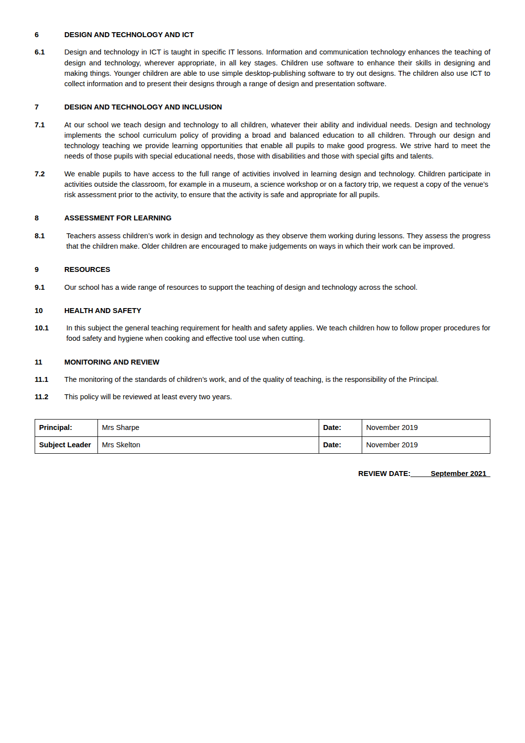6 DESIGN AND TECHNOLOGY AND ICT
6.1
Design and technology in ICT is taught in specific IT lessons. Information and communication technology enhances the teaching of design and technology, wherever appropriate, in all key stages. Children use software to enhance their skills in designing and making things. Younger children are able to use simple desktop-publishing software to try out designs. The children also use ICT to collect information and to present their designs through a range of design and presentation software.
7 DESIGN AND TECHNOLOGY AND INCLUSION
7.1
At our school we teach design and technology to all children, whatever their ability and individual needs. Design and technology implements the school curriculum policy of providing a broad and balanced education to all children. Through our design and technology teaching we provide learning opportunities that enable all pupils to make good progress. We strive hard to meet the needs of those pupils with special educational needs, those with disabilities and those with special gifts and talents.
7.2
We enable pupils to have access to the full range of activities involved in learning design and technology. Children participate in activities outside the classroom, for example in a museum, a science workshop or on a factory trip, we request a copy of the venue’s risk assessment prior to the activity, to ensure that the activity is safe and appropriate for all pupils.
8 ASSESSMENT FOR LEARNING
8.1
Teachers assess children’s work in design and technology as they observe them working during lessons. They assess the progress that the children make. Older children are encouraged to make judgements on ways in which their work can be improved.
9 RESOURCES
9.1
Our school has a wide range of resources to support the teaching of design and technology across the school.
10 HEALTH AND SAFETY
10.1
In this subject the general teaching requirement for health and safety applies. We teach children how to follow proper procedures for food safety and hygiene when cooking and effective tool use when cutting.
11 MONITORING AND REVIEW
11.1
The monitoring of the standards of children’s work, and of the quality of teaching, is the responsibility of the Principal.
11.2
This policy will be reviewed at least every two years.
| Principal: | Mrs Sharpe | Date: | November 2019 |
| Subject Leader | Mrs Skelton | Date: | November 2019 |
REVIEW DATE:_____September 2021_